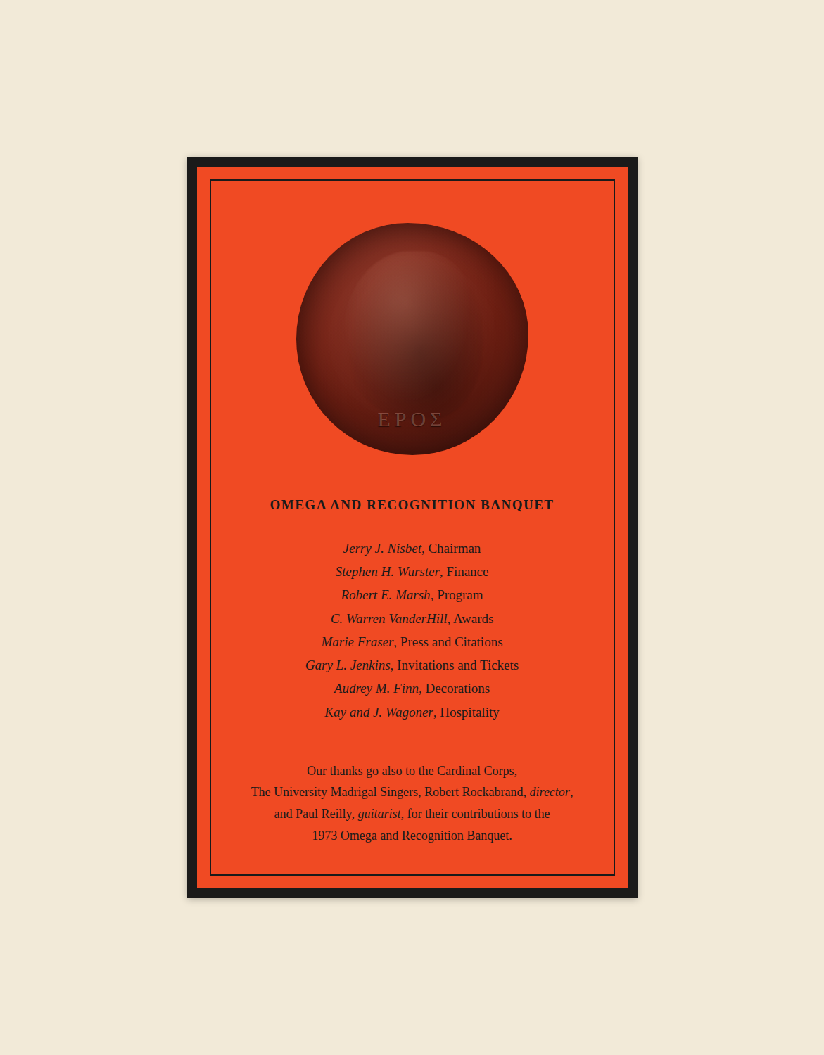ΕΡΟΣ
Omega and Recognition Banquet
Jerry J. Nisbet, Chairman
Stephen H. Wurster, Finance
Robert E. Marsh, Program
C. Warren VanderHill, Awards
Marie Fraser, Press and Citations
Gary L. Jenkins, Invitations and Tickets
Audrey M. Finn, Decorations
Kay and J. Wagoner, Hospitality
Our thanks go also to the Cardinal Corps,
The University Madrigal Singers, Robert Rockabrand, director,
and Paul Reilly, guitarist, for their contributions to the
1973 Omega and Recognition Banquet.